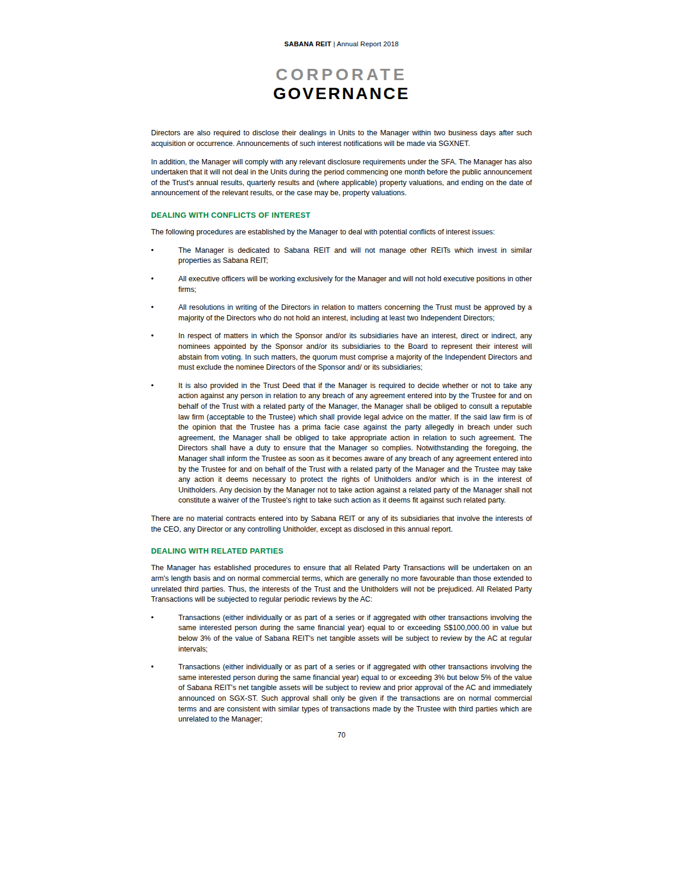SABANA REIT | Annual Report 2018
CORPORATE
GOVERNANCE
Directors are also required to disclose their dealings in Units to the Manager within two business days after such acquisition or occurrence. Announcements of such interest notifications will be made via SGXNET.
In addition, the Manager will comply with any relevant disclosure requirements under the SFA. The Manager has also undertaken that it will not deal in the Units during the period commencing one month before the public announcement of the Trust's annual results, quarterly results and (where applicable) property valuations, and ending on the date of announcement of the relevant results, or the case may be, property valuations.
DEALING WITH CONFLICTS OF INTEREST
The following procedures are established by the Manager to deal with potential conflicts of interest issues:
The Manager is dedicated to Sabana REIT and will not manage other REITs which invest in similar properties as Sabana REIT;
All executive officers will be working exclusively for the Manager and will not hold executive positions in other firms;
All resolutions in writing of the Directors in relation to matters concerning the Trust must be approved by a majority of the Directors who do not hold an interest, including at least two Independent Directors;
In respect of matters in which the Sponsor and/or its subsidiaries have an interest, direct or indirect, any nominees appointed by the Sponsor and/or its subsidiaries to the Board to represent their interest will abstain from voting. In such matters, the quorum must comprise a majority of the Independent Directors and must exclude the nominee Directors of the Sponsor and/ or its subsidiaries;
It is also provided in the Trust Deed that if the Manager is required to decide whether or not to take any action against any person in relation to any breach of any agreement entered into by the Trustee for and on behalf of the Trust with a related party of the Manager, the Manager shall be obliged to consult a reputable law firm (acceptable to the Trustee) which shall provide legal advice on the matter. If the said law firm is of the opinion that the Trustee has a prima facie case against the party allegedly in breach under such agreement, the Manager shall be obliged to take appropriate action in relation to such agreement. The Directors shall have a duty to ensure that the Manager so complies. Notwithstanding the foregoing, the Manager shall inform the Trustee as soon as it becomes aware of any breach of any agreement entered into by the Trustee for and on behalf of the Trust with a related party of the Manager and the Trustee may take any action it deems necessary to protect the rights of Unitholders and/or which is in the interest of Unitholders. Any decision by the Manager not to take action against a related party of the Manager shall not constitute a waiver of the Trustee's right to take such action as it deems fit against such related party.
There are no material contracts entered into by Sabana REIT or any of its subsidiaries that involve the interests of the CEO, any Director or any controlling Unitholder, except as disclosed in this annual report.
DEALING WITH RELATED PARTIES
The Manager has established procedures to ensure that all Related Party Transactions will be undertaken on an arm's length basis and on normal commercial terms, which are generally no more favourable than those extended to unrelated third parties. Thus, the interests of the Trust and the Unitholders will not be prejudiced. All Related Party Transactions will be subjected to regular periodic reviews by the AC:
Transactions (either individually or as part of a series or if aggregated with other transactions involving the same interested person during the same financial year) equal to or exceeding S$100,000.00 in value but below 3% of the value of Sabana REIT's net tangible assets will be subject to review by the AC at regular intervals;
Transactions (either individually or as part of a series or if aggregated with other transactions involving the same interested person during the same financial year) equal to or exceeding 3% but below 5% of the value of Sabana REIT's net tangible assets will be subject to review and prior approval of the AC and immediately announced on SGX-ST. Such approval shall only be given if the transactions are on normal commercial terms and are consistent with similar types of transactions made by the Trustee with third parties which are unrelated to the Manager;
70